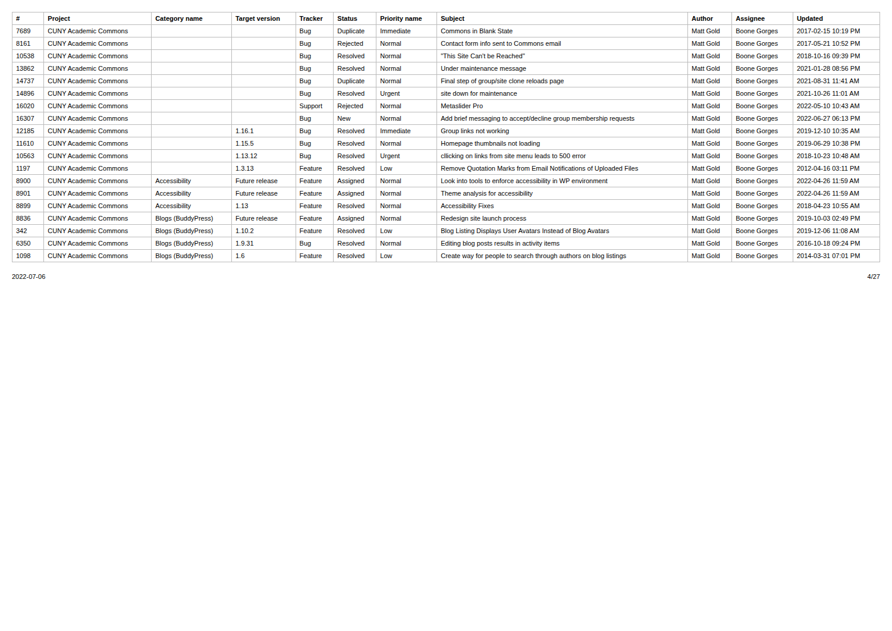| # | Project | Category name | Target version | Tracker | Status | Priority name | Subject | Author | Assignee | Updated |
| --- | --- | --- | --- | --- | --- | --- | --- | --- | --- | --- |
| 7689 | CUNY Academic Commons | | | Bug | Duplicate | Immediate | Commons in Blank State | Matt Gold | Boone Gorges | 2017-02-15 10:19 PM |
| 8161 | CUNY Academic Commons | | | Bug | Rejected | Normal | Contact form info sent to Commons email | Matt Gold | Boone Gorges | 2017-05-21 10:52 PM |
| 10538 | CUNY Academic Commons | | | Bug | Resolved | Normal | "This Site Can't be Reached" | Matt Gold | Boone Gorges | 2018-10-16 09:39 PM |
| 13862 | CUNY Academic Commons | | | Bug | Resolved | Normal | Under maintenance message | Matt Gold | Boone Gorges | 2021-01-28 08:56 PM |
| 14737 | CUNY Academic Commons | | | Bug | Duplicate | Normal | Final step of group/site clone reloads page | Matt Gold | Boone Gorges | 2021-08-31 11:41 AM |
| 14896 | CUNY Academic Commons | | | Bug | Resolved | Urgent | site down for maintenance | Matt Gold | Boone Gorges | 2021-10-26 11:01 AM |
| 16020 | CUNY Academic Commons | | | Support | Rejected | Normal | Metaslider Pro | Matt Gold | Boone Gorges | 2022-05-10 10:43 AM |
| 16307 | CUNY Academic Commons | | | Bug | New | Normal | Add brief messaging to accept/decline group membership requests | Matt Gold | Boone Gorges | 2022-06-27 06:13 PM |
| 12185 | CUNY Academic Commons | | 1.16.1 | Bug | Resolved | Immediate | Group links not working | Matt Gold | Boone Gorges | 2019-12-10 10:35 AM |
| 11610 | CUNY Academic Commons | | 1.15.5 | Bug | Resolved | Normal | Homepage thumbnails not loading | Matt Gold | Boone Gorges | 2019-06-29 10:38 PM |
| 10563 | CUNY Academic Commons | | 1.13.12 | Bug | Resolved | Urgent | cllicking on links from site menu leads to 500 error | Matt Gold | Boone Gorges | 2018-10-23 10:48 AM |
| 1197 | CUNY Academic Commons | | 1.3.13 | Feature | Resolved | Low | Remove Quotation Marks from Email Notifications of Uploaded Files | Matt Gold | Boone Gorges | 2012-04-16 03:11 PM |
| 8900 | CUNY Academic Commons | Accessibility | Future release | Feature | Assigned | Normal | Look into tools to enforce accessibility in WP environment | Matt Gold | Boone Gorges | 2022-04-26 11:59 AM |
| 8901 | CUNY Academic Commons | Accessibility | Future release | Feature | Assigned | Normal | Theme analysis for accessibility | Matt Gold | Boone Gorges | 2022-04-26 11:59 AM |
| 8899 | CUNY Academic Commons | Accessibility | 1.13 | Feature | Resolved | Normal | Accessibility Fixes | Matt Gold | Boone Gorges | 2018-04-23 10:55 AM |
| 8836 | CUNY Academic Commons | Blogs (BuddyPress) | Future release | Feature | Assigned | Normal | Redesign site launch process | Matt Gold | Boone Gorges | 2019-10-03 02:49 PM |
| 342 | CUNY Academic Commons | Blogs (BuddyPress) | 1.10.2 | Feature | Resolved | Low | Blog Listing Displays User Avatars Instead of Blog Avatars | Matt Gold | Boone Gorges | 2019-12-06 11:08 AM |
| 6350 | CUNY Academic Commons | Blogs (BuddyPress) | 1.9.31 | Bug | Resolved | Normal | Editing blog posts results in activity items | Matt Gold | Boone Gorges | 2016-10-18 09:24 PM |
| 1098 | CUNY Academic Commons | Blogs (BuddyPress) | 1.6 | Feature | Resolved | Low | Create way for people to search through authors on blog listings | Matt Gold | Boone Gorges | 2014-03-31 07:01 PM |
2022-07-06 4/27